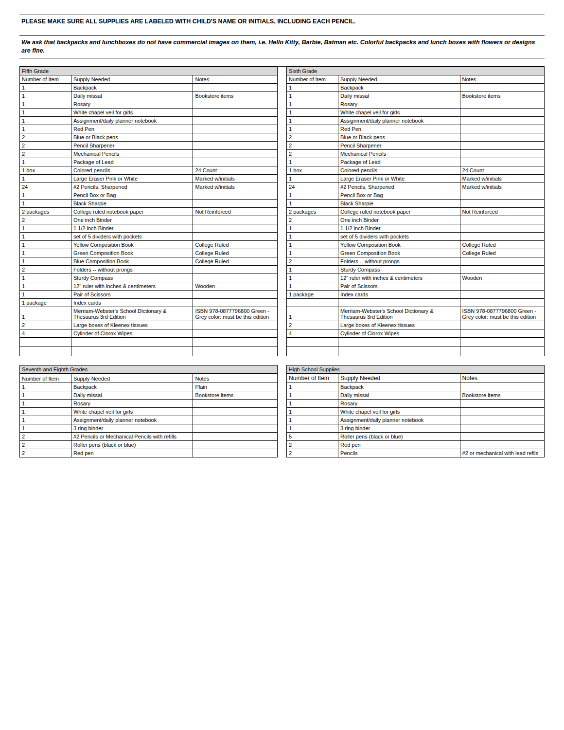PLEASE MAKE SURE ALL SUPPLIES ARE LABELED WITH CHILD'S NAME OR INITIALS, INCLUDING EACH PENCIL.
We ask that backpacks and lunchboxes do not have commercial images on them, i.e. Hello Kitty, Barbie, Batman etc. Colorful backpacks and lunch boxes with flowers or designs are fine.
| Fifth Grade | | Sixth Grade |
| Number of Item | Supply Needed | Notes | | Number of Item | Supply Needed | Notes |
| 1 | Backpack | | | 1 | Backpack | |
| 1 | Daily missal | Bookstore items | | 1 | Daily missal | Bookstore items |
| 1 | Rosary | | | 1 | Rosary | |
| 1 | White chapel veil for girls | | | 1 | White chapel veil for girls | |
| 1 | Assignment/daily planner notebook | | | 1 | Assignment/daily planner notebook | |
| 1 | Red Pen | | | 1 | Red Pen | |
| 2 | Blue or Black pens | | | 2 | Blue or Black pens | |
| 2 | Pencil Sharpener | | | 2 | Pencil Sharpener | |
| 2 | Mechanical Pencils | | | 2 | Mechanical Pencils | |
| 1 | Package of Lead | | | 1 | Package of Lead | |
| 1 box | Colored pencils | 24 Count | | 1 box | Colored pencils | 24 Count |
| 1 | Large Eraser Pink or White | Marked w/initials | | 1 | Large Eraser Pink or White | Marked w/initials |
| 24 | #2 Pencils, Sharpened | Marked w/initials | | 24 | #2 Pencils, Sharpened | Marked w/initials |
| 1 | Pencil Box or Bag | | | 1 | Pencil Box or Bag | |
| 1 | Black Sharpie | | | 1 | Black Sharpie | |
| 2 packages | College ruled notebook paper | Not Reinforced | | 2 packages | College ruled notebook paper | Not Reinforced |
| 2 | One inch Binder | | | 2 | One inch Binder | |
| 1 | 1 1/2 inch Binder | | | 1 | 1 1/2 inch Binder | |
| 1 | set of 5 dividers with pockets | | | 1 | set of 5 dividers with pockets | |
| 1 | Yellow Composition Book | College Ruled | | 1 | Yellow Composition Book | College Ruled |
| 1 | Green Composition Book | College Ruled | | 1 | Green Composition Book | College Ruled |
| 1 | Blue Composition Book | College Ruled | | 2 | Folders -- without prongs | |
| 2 | Folders -- without prongs | | | 1 | Sturdy Compass | |
| 1 | Sturdy Compass | | | 1 | 12" ruler with inches & centimeters | Wooden |
| 1 | 12" ruler with inches & centimeters | Wooden | | 1 | Pair of Scissors | |
| 1 | Pair of Scissors | | | 1 package | Index cards | |
| 1 package | Index cards | | | | | |
| 1 | Merriam-Webster's School Dictionary & Thesaurus 3rd Edition | ISBN 978-0877796800 Green - Grey color: must be this edition | | 1 | Merriam-Webster's School Dictionary & Thesaurus 3rd Edition | ISBN 978-0877796800 Green - Grey color: must be this edition |
| 2 | Large boxes of Kleenex tissues | | | 2 | Large boxes of Kleenex tissues | |
| 4 | Cylinder of Clorox Wipes | | | 4 | Cylinder of Clorox Wipes | |
| Seventh and Eighth Grades | | High School Supplies |
| Number of Item | Supply Needed | Notes | | Number of Item | Supply Needed | Notes |
| 1 | Backpack | Plain | | 1 | Backpack | |
| 1 | Daily missal | Bookstore items | | 1 | Daily missal | Bookstore items |
| 1 | Rosary | | | 1 | Rosary | |
| 1 | White chapel veil for girls | | | 1 | White chapel veil for girls | |
| 1 | Assignment/daily planner notebook | | | 1 | Assignment/daily planner notebook | |
| 1 | 3 ring binder | | | 1 | 3 ring binder | |
| 2 | #2 Pencils or Mechanical Pencils with refills | | | 5 | Roller pens (black or blue) | |
| 2 | Roller pens (black or blue) | | | 2 | Red pen | |
| 2 | Red pen | | | 2 | Pencils | #2 or mechanical with lead refils |